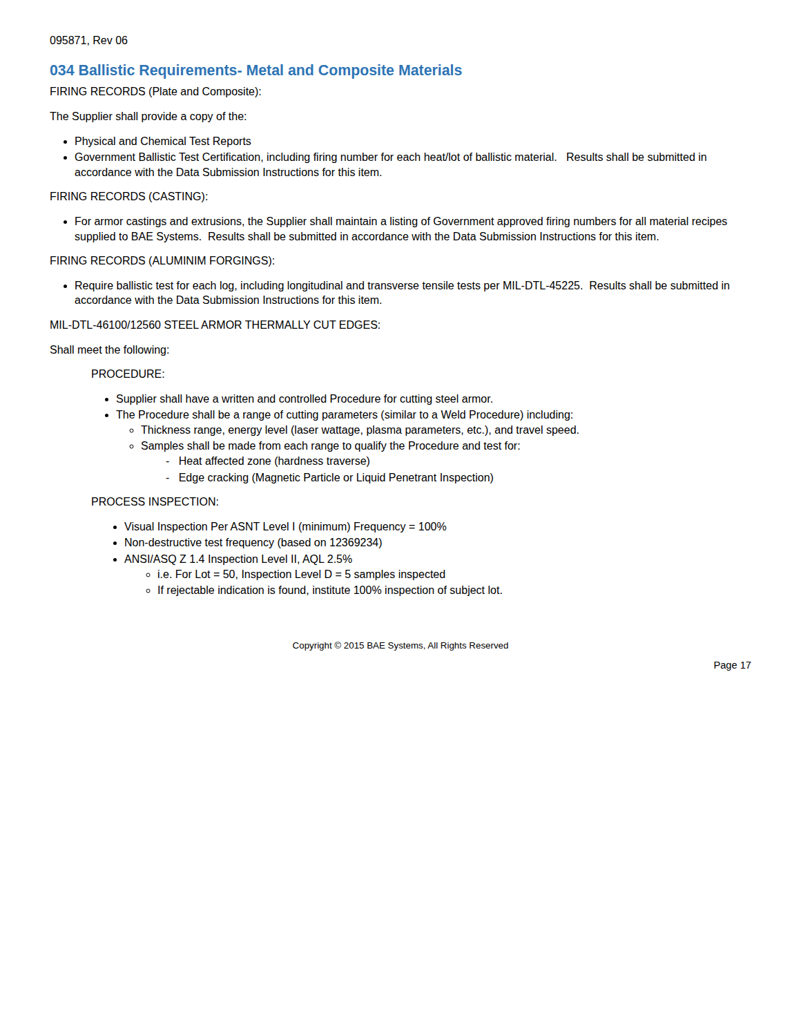095871, Rev 06
034 Ballistic Requirements- Metal and Composite Materials
FIRING RECORDS (Plate and Composite):
The Supplier shall provide a copy of the:
Physical and Chemical Test Reports
Government Ballistic Test Certification, including firing number for each heat/lot of ballistic material. Results shall be submitted in accordance with the Data Submission Instructions for this item.
FIRING RECORDS (CASTING):
For armor castings and extrusions, the Supplier shall maintain a listing of Government approved firing numbers for all material recipes supplied to BAE Systems. Results shall be submitted in accordance with the Data Submission Instructions for this item.
FIRING RECORDS (ALUMINIM FORGINGS):
Require ballistic test for each log, including longitudinal and transverse tensile tests per MIL-DTL-45225. Results shall be submitted in accordance with the Data Submission Instructions for this item.
MIL-DTL-46100/12560 STEEL ARMOR THERMALLY CUT EDGES:
Shall meet the following:
PROCEDURE:
Supplier shall have a written and controlled Procedure for cutting steel armor.
The Procedure shall be a range of cutting parameters (similar to a Weld Procedure) including:
Thickness range, energy level (laser wattage, plasma parameters, etc.), and travel speed.
Samples shall be made from each range to qualify the Procedure and test for:
Heat affected zone (hardness traverse)
Edge cracking (Magnetic Particle or Liquid Penetrant Inspection)
PROCESS INSPECTION:
Visual Inspection Per ASNT Level I (minimum) Frequency = 100%
Non-destructive test frequency (based on 12369234)
ANSI/ASQ Z 1.4 Inspection Level II, AQL 2.5%
i.e. For Lot = 50, Inspection Level D = 5 samples inspected
If rejectable indication is found, institute 100% inspection of subject lot.
Copyright © 2015 BAE Systems, All Rights Reserved
Page 17